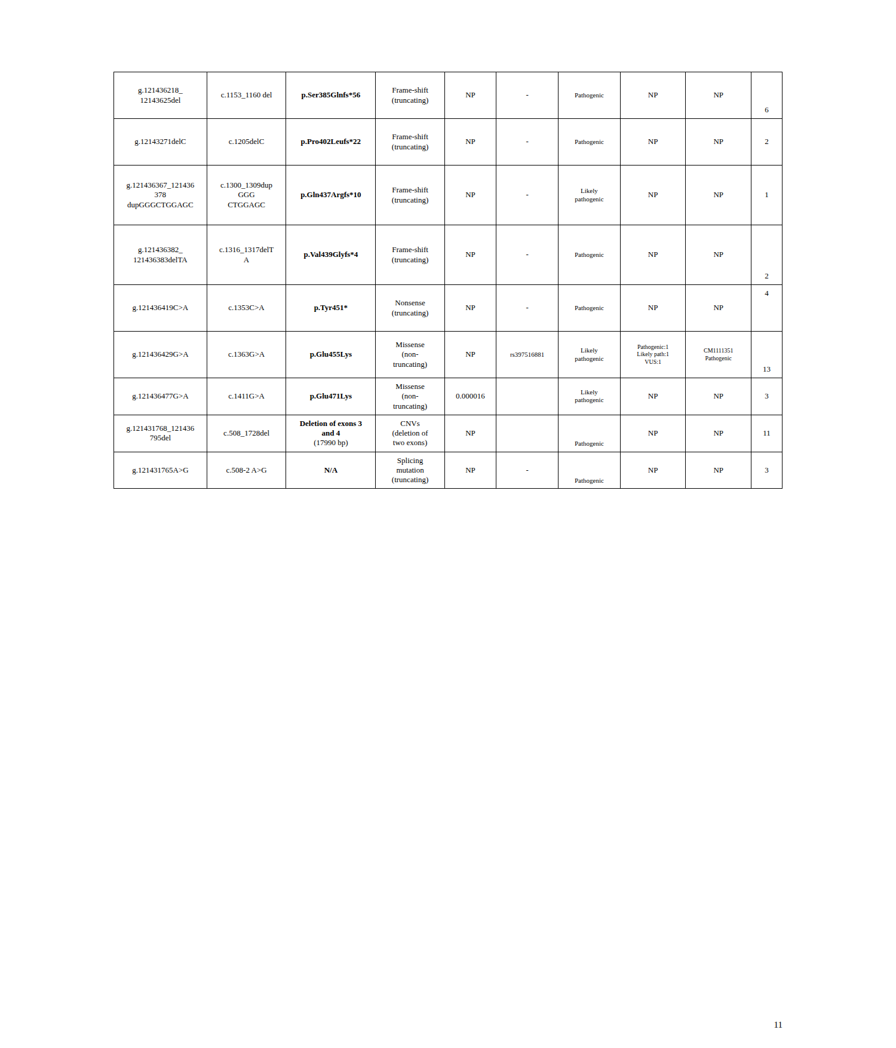| g.121436218_ 12143625del | c.1153_1160 del | p.Ser385Glnfs*56 | Frame-shift (truncating) | NP | - | Pathogenic | NP | NP | 6 |
| g.12143271delC | c.1205delC | p.Pro402Leufs*22 | Frame-shift (truncating) | NP | - | Pathogenic | NP | NP | 2 |
| g.121436367_121436 378 dupGGGCTGGAGC | c.1300_1309dup GGG CTGGAGC | p.Gln437Argfs*10 | Frame-shift (truncating) | NP | - | Likely pathogenic | NP | NP | 1 |
| g.121436382_ 121436383delTA | c.1316_1317delT A | p.Val439Glyfs*4 | Frame-shift (truncating) | NP | - | Pathogenic | NP | NP | 2 |
| g.121436419C>A | c.1353C>A | p.Tyr451* | Nonsense (truncating) | NP | - | Pathogenic | NP | NP | 4 |
| g.121436429G>A | c.1363G>A | p.Glu455Lys | Missense (non- truncating) | NP | rs397516881 | Likely pathogenic | Pathogenic:1 Likely path:1 VUS:1 | CM1111351 Pathogenic | 13 |
| g.121436477G>A | c.1411G>A | p.Glu471Lys | Missense (non- truncating) | 0.000016 | | Likely pathogenic | NP | NP | 3 |
| g.121431768_121436 795del | c.508_1728del | Deletion of exons 3 and 4 (17990 bp) | CNVs (deletion of two exons) | NP | | Pathogenic | NP | NP | 11 |
| g.121431765A>G | c.508-2 A>G | N/A | Splicing mutation (truncating) | NP | - | Pathogenic | NP | NP | 3 |
11